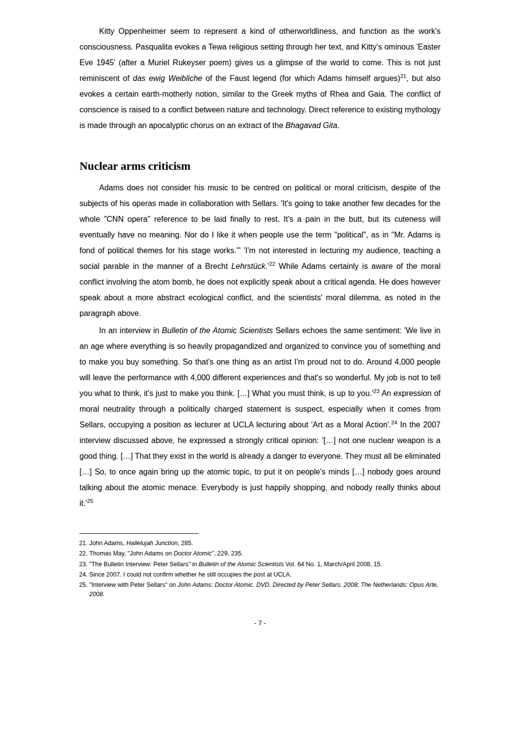Kitty Oppenheimer seem to represent a kind of otherworldliness, and function as the work's consciousness. Pasqualita evokes a Tewa religious setting through her text, and Kitty's ominous 'Easter Eve 1945' (after a Muriel Rukeyser poem) gives us a glimpse of the world to come. This is not just reminiscent of das ewig Weibliche of the Faust legend (for which Adams himself argues)21, but also evokes a certain earth-motherly notion, similar to the Greek myths of Rhea and Gaia. The conflict of conscience is raised to a conflict between nature and technology. Direct reference to existing mythology is made through an apocalyptic chorus on an extract of the Bhagavad Gita.
Nuclear arms criticism
Adams does not consider his music to be centred on political or moral criticism, despite of the subjects of his operas made in collaboration with Sellars. 'It's going to take another few decades for the whole "CNN opera" reference to be laid finally to rest. It's a pain in the butt, but its cuteness will eventually have no meaning. Nor do I like it when people use the term "political", as in "Mr. Adams is fond of political themes for his stage works."' 'I'm not interested in lecturing my audience, teaching a social parable in the manner of a Brecht Lehrstück.'22 While Adams certainly is aware of the moral conflict involving the atom bomb, he does not explicitly speak about a critical agenda. He does however speak about a more abstract ecological conflict, and the scientists' moral dilemma, as noted in the paragraph above.
In an interview in Bulletin of the Atomic Scientists Sellars echoes the same sentiment: 'We live in an age where everything is so heavily propagandized and organized to convince you of something and to make you buy something. So that's one thing as an artist I'm proud not to do. Around 4,000 people will leave the performance with 4,000 different experiences and that's so wonderful. My job is not to tell you what to think, it's just to make you think. […] What you must think, is up to you.'23 An expression of moral neutrality through a politically charged statement is suspect, especially when it comes from Sellars, occupying a position as lecturer at UCLA lecturing about 'Art as a Moral Action'.24 In the 2007 interview discussed above, he expressed a strongly critical opinion: '[…] not one nuclear weapon is a good thing. […] That they exist in the world is already a danger to everyone. They must all be eliminated […] So, to once again bring up the atomic topic, to put it on people's minds […] nobody goes around talking about the atomic menace. Everybody is just happily shopping, and nobody really thinks about it.'25
John Adams, Hallelujah Junction, 285.
Thomas May, "John Adams on Doctor Atomic", 229, 235.
"The Bulletin Interview: Peter Sellars" in Bulletin of the Atomic Scientists Vol. 64 No. 1, March/April 2008, 15.
Since 2007. I could not confirm whether he still occupies the post at UCLA.
"Interview with Peter Sellars" on John Adams: Doctor Atomic. DVD. Directed by Peter Sellars. 2008; The Netherlands: Opus Arte, 2008.
- 7 -